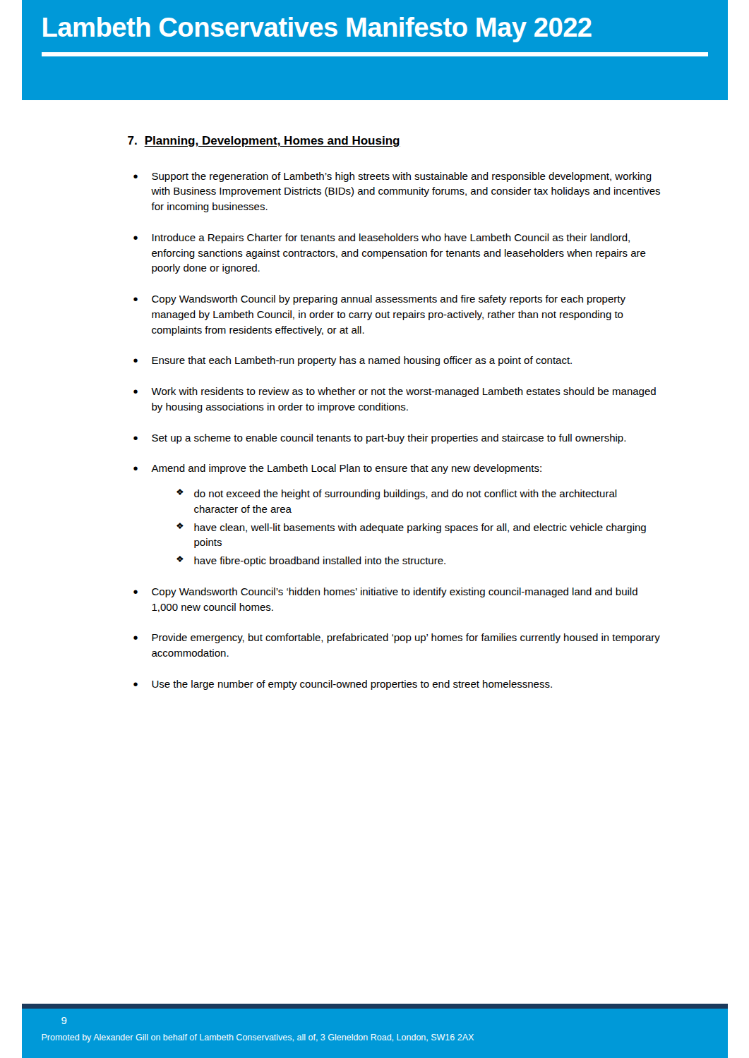Lambeth Conservatives Manifesto May 2022
7. Planning, Development, Homes and Housing
Support the regeneration of Lambeth’s high streets with sustainable and responsible development, working with Business Improvement Districts (BIDs) and community forums, and consider tax holidays and incentives for incoming businesses.
Introduce a Repairs Charter for tenants and leaseholders who have Lambeth Council as their landlord, enforcing sanctions against contractors, and compensation for tenants and leaseholders when repairs are poorly done or ignored.
Copy Wandsworth Council by preparing annual assessments and fire safety reports for each property managed by Lambeth Council, in order to carry out repairs pro-actively, rather than not responding to complaints from residents effectively, or at all.
Ensure that each Lambeth-run property has a named housing officer as a point of contact.
Work with residents to review as to whether or not the worst-managed Lambeth estates should be managed by housing associations in order to improve conditions.
Set up a scheme to enable council tenants to part-buy their properties and staircase to full ownership.
Amend and improve the Lambeth Local Plan to ensure that any new developments:
do not exceed the height of surrounding buildings, and do not conflict with the architectural character of the area
have clean, well-lit basements with adequate parking spaces for all, and electric vehicle charging points
have fibre-optic broadband installed into the structure.
Copy Wandsworth Council’s ‘hidden homes’ initiative to identify existing council-managed land and build 1,000 new council homes.
Provide emergency, but comfortable, prefabricated ‘pop up’ homes for families currently housed in temporary accommodation.
Use the large number of empty council-owned properties to end street homelessness.
9
Promoted by Alexander Gill on behalf of Lambeth Conservatives, all of, 3 Gleneldon Road, London, SW16 2AX